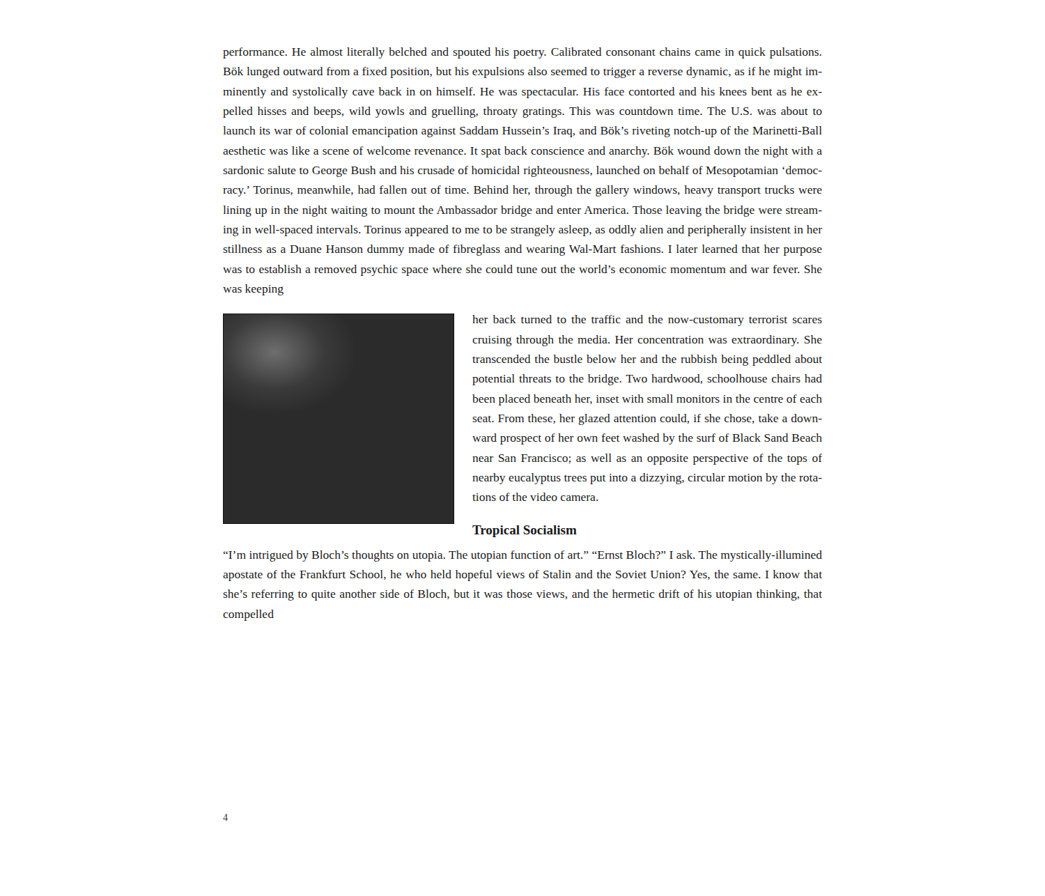performance. He almost literally belched and spouted his poetry. Calibrated consonant chains came in quick pulsations. Bök lunged outward from a fixed position, but his expulsions also seemed to trigger a reverse dynamic, as if he might imminently and systolically cave back in on himself. He was spectacular. His face contorted and his knees bent as he expelled hisses and beeps, wild yowls and gruelling, throaty gratings. This was countdown time. The U.S. was about to launch its war of colonial emancipation against Saddam Hussein’s Iraq, and Bök’s riveting notch-up of the Marinetti-Ball aesthetic was like a scene of welcome revenance. It spat back conscience and anarchy. Bök wound down the night with a sardonic salute to George Bush and his crusade of homicidal righteousness, launched on behalf of Mesopotamian ‘democracy.’ Torinus, meanwhile, had fallen out of time. Behind her, through the gallery windows, heavy transport trucks were lining up in the night waiting to mount the Ambassador bridge and enter America. Those leaving the bridge were streaming in well-spaced intervals. Torinus appeared to me to be strangely asleep, as oddly alien and peripherally insistent in her stillness as a Duane Hanson dummy made of fibreglass and wearing Wal-Mart fashions. I later learned that her purpose was to establish a removed psychic space where she could tune out the world’s economic momentum and war fever. She was keeping
her back turned to the traffic and the now-customary terrorist scares cruising through the media. Her concentration was extraordinary. She transcended the bustle below her and the rubbish being peddled about potential threats to the bridge. Two hardwood, schoolhouse chairs had been placed beneath her, inset with small monitors in the centre of each seat. From these, her glazed attention could, if she chose, take a downward prospect of her own feet washed by the surf of Black Sand Beach near San Francisco; as well as an opposite perspective of the tops of nearby eucalyptus trees put into a dizzying, circular motion by the rotations of the video camera.
Tropical Socialism
“I’m intrigued by Bloch’s thoughts on utopia. The utopian function of art.” “Ernst Bloch?” I ask. The mystically-illumined apostate of the Frankfurt School, he who held hopeful views of Stalin and the Soviet Union? Yes, the same. I know that she’s referring to quite another side of Bloch, but it was those views, and the hermetic drift of his utopian thinking, that compelled
4